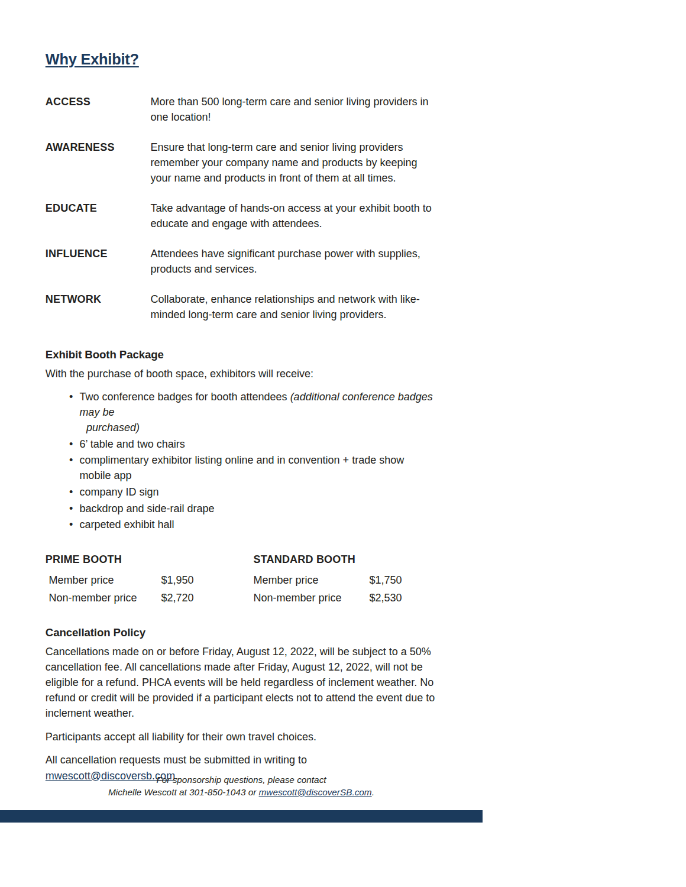Why Exhibit?
| ACCESS | More than 500 long-term care and senior living providers in one location! |
| AWARENESS | Ensure that long-term care and senior living providers remember your company name and products by keeping your name and products in front of them at all times. |
| EDUCATE | Take advantage of hands-on access at your exhibit booth to educate and engage with attendees. |
| INFLUENCE | Attendees have significant purchase power with supplies, products and services. |
| NETWORK | Collaborate, enhance relationships and network with like-minded long-term care and senior living providers. |
Exhibit Booth Package
With the purchase of booth space, exhibitors will receive:
Two conference badges for booth attendees (additional conference badges may be purchased)
6’ table and two chairs
complimentary exhibitor listing online and in convention + trade show mobile app
company ID sign
backdrop and side-rail drape
carpeted exhibit hall
| PRIME BOOTH | | STANDARD BOOTH | |
| Member price | $1,950 | Member price | $1,750 |
| Non-member price | $2,720 | Non-member price | $2,530 |
Cancellation Policy
Cancellations made on or before Friday, August 12, 2022, will be subject to a 50% cancellation fee. All cancellations made after Friday, August 12, 2022, will not be eligible for a refund. PHCA events will be held regardless of inclement weather. No refund or credit will be provided if a participant elects not to attend the event due to inclement weather.
Participants accept all liability for their own travel choices.
All cancellation requests must be submitted in writing to mwescott@discoversb.com.
For sponsorship questions, please contact
Michelle Wescott at 301-850-1043 or mwescott@discoverSB.com.